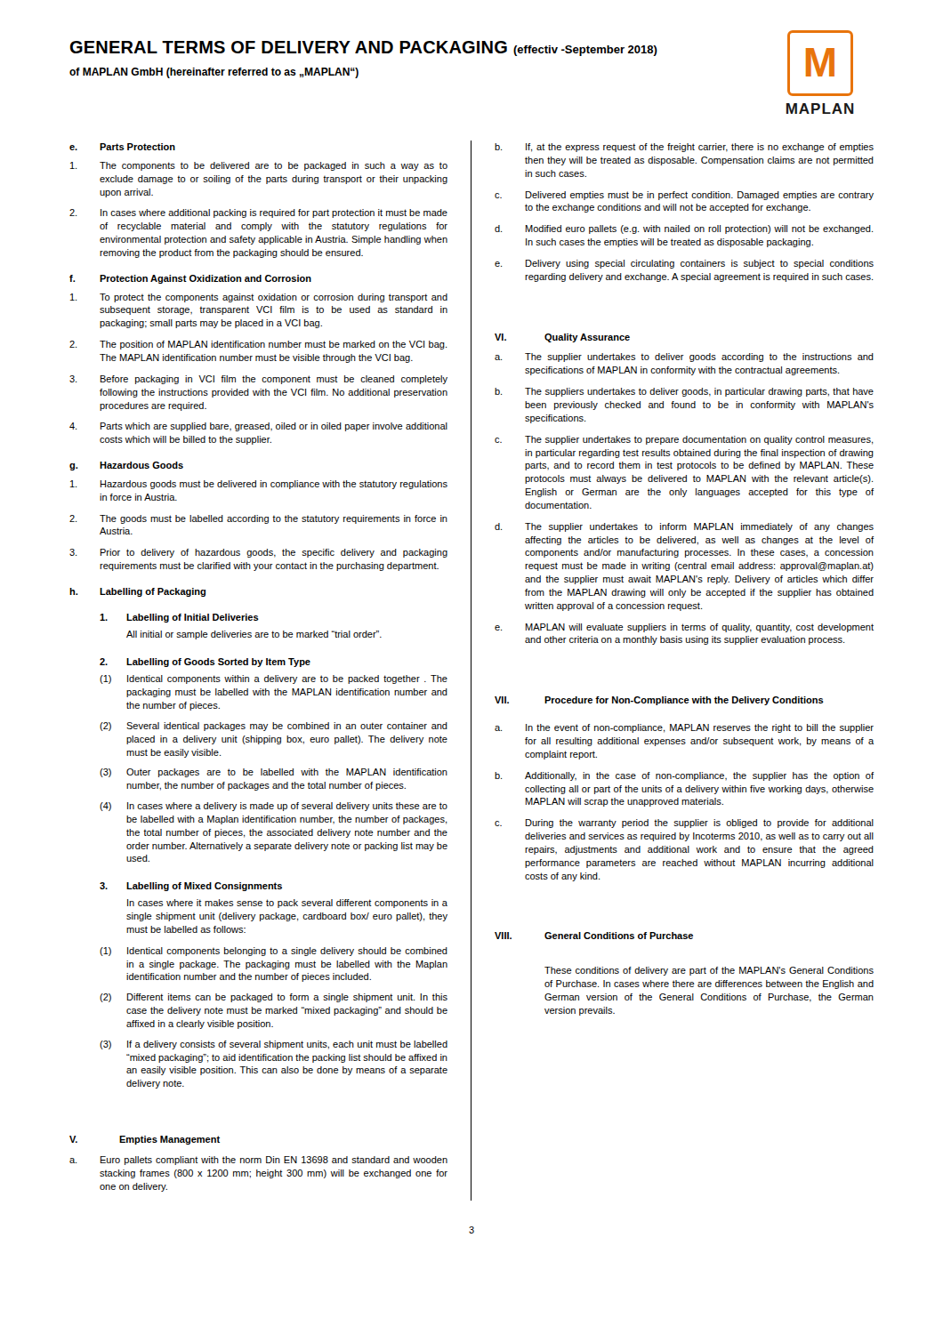GENERAL TERMS OF DELIVERY AND PACKAGING
(effectiv -September 2018)
of MAPLAN GmbH (hereinafter referred to as „MAPLAN“)
MAPLAN
e. Parts Protection
1. The components to be delivered are to be packaged in such a way as to exclude damage to or soiling of the parts during transport or their unpacking upon arrival.
2. In cases where additional packing is required for part protection it must be made of recyclable material and comply with the statutory regulations for environmental protection and safety applicable in Austria. Simple handling when removing the product from the packaging should be ensured.
f. Protection Against Oxidization and Corrosion
1. To protect the components against oxidation or corrosion during transport and subsequent storage, transparent VCI film is to be used as standard in packaging; small parts may be placed in a VCI bag.
2. The position of MAPLAN identification number must be marked on the VCI bag. The MAPLAN identification number must be visible through the VCI bag.
3. Before packaging in VCI film the component must be cleaned completely following the instructions provided with the VCI film. No additional preservation procedures are required.
4. Parts which are supplied bare, greased, oiled or in oiled paper involve additional costs which will be billed to the supplier.
g. Hazardous Goods
1. Hazardous goods must be delivered in compliance with the statutory regulations in force in Austria.
2. The goods must be labelled according to the statutory requirements in force in Austria.
3. Prior to delivery of hazardous goods, the specific delivery and packaging requirements must be clarified with your contact in the purchasing department.
h. Labelling of Packaging
1. Labelling of Initial Deliveries
All initial or sample deliveries are to be marked “trial order”.
2. Labelling of Goods Sorted by Item Type
(1) Identical components within a delivery are to be packed together . The packaging must be labelled with the MAPLAN identification number and the number of pieces.
(2) Several identical packages may be combined in an outer container and placed in a delivery unit (shipping box, euro pallet). The delivery note must be easily visible.
(3) Outer packages are to be labelled with the MAPLAN identification number, the number of packages and the total number of pieces.
(4) In cases where a delivery is made up of several delivery units these are to be labelled with a Maplan identification number, the number of packages, the total number of pieces, the associated delivery note number and the order number. Alternatively a separate delivery note or packing list may be used.
3. Labelling of Mixed Consignments
In cases where it makes sense to pack several different components in a single shipment unit (delivery package, cardboard box/ euro pallet), they must be labelled as follows:
(1) Identical components belonging to a single delivery should be combined in a single package. The packaging must be labelled with the Maplan identification number and the number of pieces included.
(2) Different items can be packaged to form a single shipment unit. In this case the delivery note must be marked “mixed packaging” and should be affixed in a clearly visible position.
(3) If a delivery consists of several shipment units, each unit must be labelled “mixed packaging”; to aid identification the packing list should be affixed in an easily visible position. This can also be done by means of a separate delivery note.
V. Empties Management
a. Euro pallets compliant with the norm Din EN 13698 and standard and wooden stacking frames (800 x 1200 mm; height 300 mm) will be exchanged one for one on delivery.
b. If, at the express request of the freight carrier, there is no exchange of empties then they will be treated as disposable. Compensation claims are not permitted in such cases.
c. Delivered empties must be in perfect condition. Damaged empties are contrary to the exchange conditions and will not be accepted for exchange.
d. Modified euro pallets (e.g. with nailed on roll protection) will not be exchanged. In such cases the empties will be treated as disposable packaging.
e. Delivery using special circulating containers is subject to special conditions regarding delivery and exchange. A special agreement is required in such cases.
VI. Quality Assurance
a. The supplier undertakes to deliver goods according to the instructions and specifications of MAPLAN in conformity with the contractual agreements.
b. The suppliers undertakes to deliver goods, in particular drawing parts, that have been previously checked and found to be in conformity with MAPLAN's specifications.
c. The supplier undertakes to prepare documentation on quality control measures, in particular regarding test results obtained during the final inspection of drawing parts, and to record them in test protocols to be defined by MAPLAN. These protocols must always be delivered to MAPLAN with the relevant article(s). English or German are the only languages accepted for this type of documentation.
d. The supplier undertakes to inform MAPLAN immediately of any changes affecting the articles to be delivered, as well as changes at the level of components and/or manufacturing processes. In these cases, a concession request must be made in writing (central email address: approval@maplan.at) and the supplier must await MAPLAN's reply. Delivery of articles which differ from the MAPLAN drawing will only be accepted if the supplier has obtained written approval of a concession request.
e. MAPLAN will evaluate suppliers in terms of quality, quantity, cost development and other criteria on a monthly basis using its supplier evaluation process.
VII. Procedure for Non-Compliance with the Delivery Conditions
a. In the event of non-compliance, MAPLAN reserves the right to bill the supplier for all resulting additional expenses and/or subsequent work, by means of a complaint report.
b. Additionally, in the case of non-compliance, the supplier has the option of collecting all or part of the units of a delivery within five working days, otherwise MAPLAN will scrap the unapproved materials.
c. During the warranty period the supplier is obliged to provide for additional deliveries and services as required by Incoterms 2010, as well as to carry out all repairs, adjustments and additional work and to ensure that the agreed performance parameters are reached without MAPLAN incurring additional costs of any kind.
VIII. General Conditions of Purchase
These conditions of delivery are part of the MAPLAN's General Conditions of Purchase. In cases where there are differences between the English and German version of the General Conditions of Purchase, the German version prevails.
3